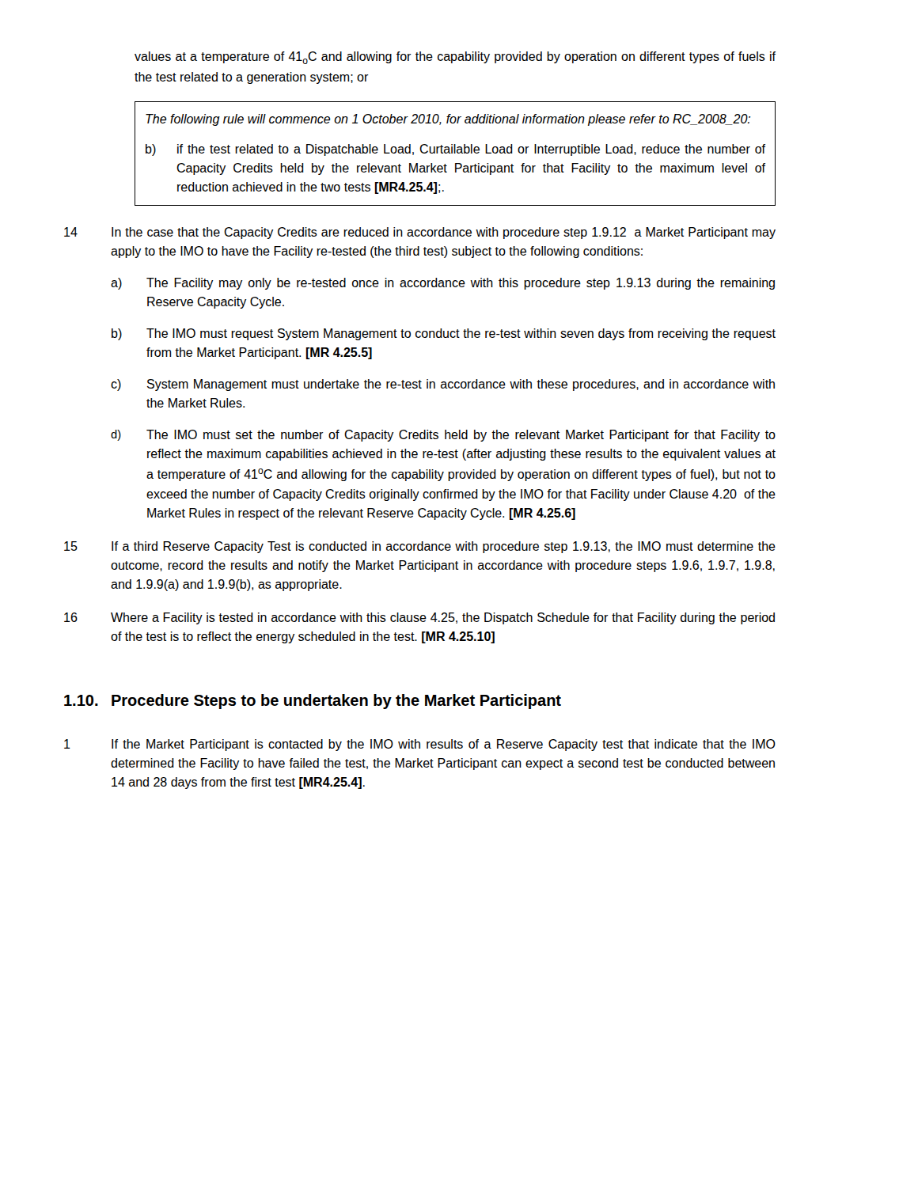values at a temperature of 41oC and allowing for the capability provided by operation on different types of fuels if the test related to a generation system; or
The following rule will commence on 1 October 2010, for additional information please refer to RC_2008_20:
b) if the test related to a Dispatchable Load, Curtailable Load or Interruptible Load, reduce the number of Capacity Credits held by the relevant Market Participant for that Facility to the maximum level of reduction achieved in the two tests [MR4.25.4];.
14
In the case that the Capacity Credits are reduced in accordance with procedure step 1.9.12 a Market Participant may apply to the IMO to have the Facility re-tested (the third test) subject to the following conditions:
a) The Facility may only be re-tested once in accordance with this procedure step 1.9.13 during the remaining Reserve Capacity Cycle.
b) The IMO must request System Management to conduct the re-test within seven days from receiving the request from the Market Participant. [MR 4.25.5]
c) System Management must undertake the re-test in accordance with these procedures, and in accordance with the Market Rules.
d) The IMO must set the number of Capacity Credits held by the relevant Market Participant for that Facility to reflect the maximum capabilities achieved in the re-test (after adjusting these results to the equivalent values at a temperature of 41oC and allowing for the capability provided by operation on different types of fuel), but not to exceed the number of Capacity Credits originally confirmed by the IMO for that Facility under Clause 4.20 of the Market Rules in respect of the relevant Reserve Capacity Cycle. [MR 4.25.6]
15
If a third Reserve Capacity Test is conducted in accordance with procedure step 1.9.13, the IMO must determine the outcome, record the results and notify the Market Participant in accordance with procedure steps 1.9.6, 1.9.7, 1.9.8, and 1.9.9(a) and 1.9.9(b), as appropriate.
16
Where a Facility is tested in accordance with this clause 4.25, the Dispatch Schedule for that Facility during the period of the test is to reflect the energy scheduled in the test. [MR 4.25.10]
1.10. Procedure Steps to be undertaken by the Market Participant
1
If the Market Participant is contacted by the IMO with results of a Reserve Capacity test that indicate that the IMO determined the Facility to have failed the test, the Market Participant can expect a second test be conducted between 14 and 28 days from the first test [MR4.25.4].